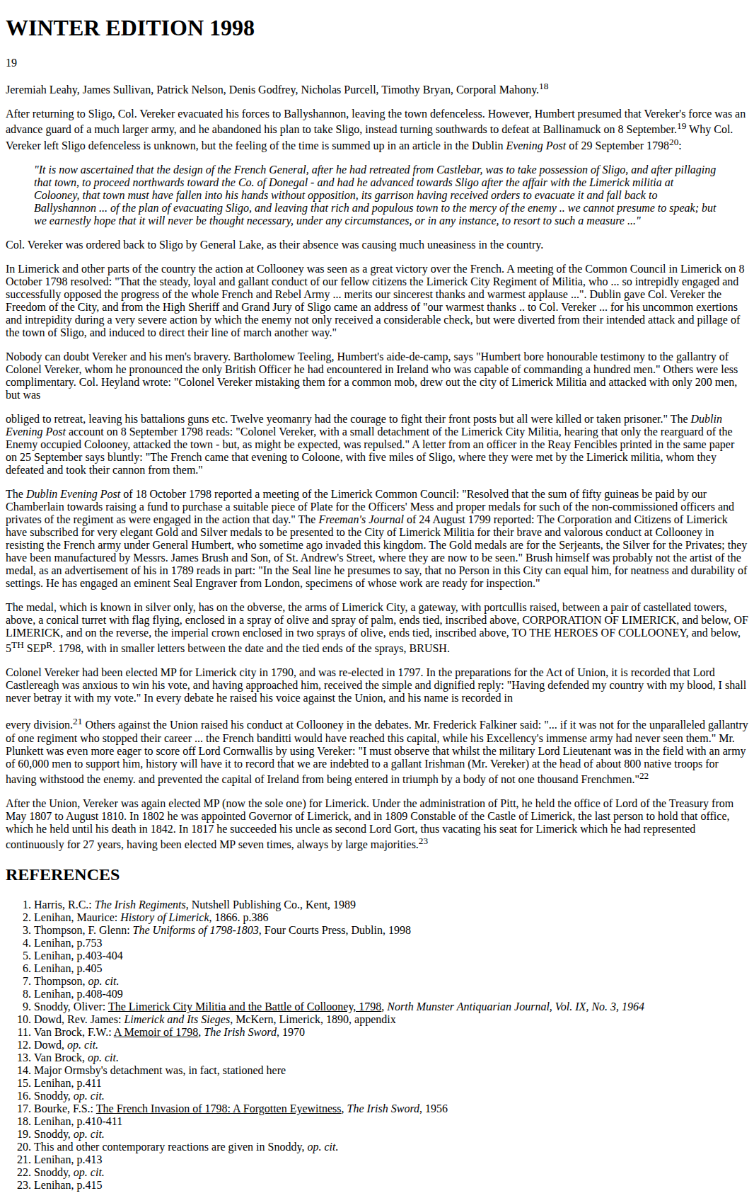WINTER EDITION 1998
19
Jeremiah Leahy, James Sullivan, Patrick Nelson, Denis Godfrey, Nicholas Purcell, Timothy Bryan, Corporal Mahony.18
After returning to Sligo, Col. Vereker evacuated his forces to Ballyshannon, leaving the town defenceless. However, Humbert presumed that Vereker's force was an advance guard of a much larger army, and he abandoned his plan to take Sligo, instead turning southwards to defeat at Ballinamuck on 8 September.19 Why Col. Vereker left Sligo defenceless is unknown, but the feeling of the time is summed up in an article in the Dublin Evening Post of 29 September 179820:
"It is now ascertained that the design of the French General, after he had retreated from Castlebar, was to take possession of Sligo, and after pillaging that town, to proceed northwards toward the Co. of Donegal - and had he advanced towards Sligo after the affair with the Limerick militia at Colooney, that town must have fallen into his hands without opposition, its garrison having received orders to evacuate it and fall back to Ballyshannon ... of the plan of evacuating Sligo, and leaving that rich and populous town to the mercy of the enemy .. we cannot presume to speak; but we earnestly hope that it will never be thought necessary, under any circumstances, or in any instance, to resort to such a measure ..."
Col. Vereker was ordered back to Sligo by General Lake, as their absence was causing much uneasiness in the country.
In Limerick and other parts of the country the action at Collooney was seen as a great victory over the French. A meeting of the Common Council in Limerick on 8 October 1798 resolved: "That the steady, loyal and gallant conduct of our fellow citizens the Limerick City Regiment of Militia, who ... so intrepidly engaged and successfully opposed the progress of the whole French and Rebel Army ... merits our sincerest thanks and warmest applause ...". Dublin gave Col. Vereker the Freedom of the City, and from the High Sheriff and Grand Jury of Sligo came an address of "our warmest thanks .. to Col. Vereker ... for his uncommon exertions and intrepidity during a very severe action by which the enemy not only received a considerable check, but were diverted from their intended attack and pillage of the town of Sligo, and induced to direct their line of march another way."
Nobody can doubt Vereker and his men's bravery. Bartholomew Teeling, Humbert's aide-de-camp, says "Humbert bore honourable testimony to the gallantry of Colonel Vereker, whom he pronounced the only British Officer he had encountered in Ireland who was capable of commanding a hundred men." Others were less complimentary. Col. Heyland wrote: "Colonel Vereker mistaking them for a common mob, drew out the city of Limerick Militia and attacked with only 200 men, but was
obliged to retreat, leaving his battalions guns etc. Twelve yeomanry had the courage to fight their front posts but all were killed or taken prisoner." The Dublin Evening Post account on 8 September 1798 reads: "Colonel Vereker, with a small detachment of the Limerick City Militia, hearing that only the rearguard of the Enemy occupied Colooney, attacked the town - but, as might be expected, was repulsed." A letter from an officer in the Reay Fencibles printed in the same paper on 25 September says bluntly: "The French came that evening to Coloone, with five miles of Sligo, where they were met by the Limerick militia, whom they defeated and took their cannon from them."
The Dublin Evening Post of 18 October 1798 reported a meeting of the Limerick Common Council: "Resolved that the sum of fifty guineas be paid by our Chamberlain towards raising a fund to purchase a suitable piece of Plate for the Officers' Mess and proper medals for such of the non-commissioned officers and privates of the regiment as were engaged in the action that day." The Freeman's Journal of 24 August 1799 reported: The Corporation and Citizens of Limerick have subscribed for very elegant Gold and Silver medals to be presented to the City of Limerick Militia for their brave and valorous conduct at Collooney in resisting the French army under General Humbert, who sometime ago invaded this kingdom. The Gold medals are for the Serjeants, the Silver for the Privates; they have been manufactured by Messrs. James Brush and Son, of St. Andrew's Street, where they are now to be seen." Brush himself was probably not the artist of the medal, as an advertisement of his in 1789 reads in part: "In the Seal line he presumes to say, that no Person in this City can equal him, for neatness and durability of settings. He has engaged an eminent Seal Engraver from London, specimens of whose work are ready for inspection."
The medal, which is known in silver only, has on the obverse, the arms of Limerick City, a gateway, with portcullis raised, between a pair of castellated towers, above, a conical turret with flag flying, enclosed in a spray of olive and spray of palm, ends tied, inscribed above, CORPORATION OF LIMERICK, and below, OF LIMERICK, and on the reverse, the imperial crown enclosed in two sprays of olive, ends tied, inscribed above, TO THE HEROES OF COLLOONEY, and below, 5TH SEPR. 1798, with in smaller letters between the date and the tied ends of the sprays, BRUSH.
Colonel Vereker had been elected MP for Limerick city in 1790, and was re-elected in 1797. In the preparations for the Act of Union, it is recorded that Lord Castlereagh was anxious to win his vote, and having approached him, received the simple and dignified reply: "Having defended my country with my blood, I shall never betray it with my vote." In every debate he raised his voice against the Union, and his name is recorded in
every division.21 Others against the Union raised his conduct at Collooney in the debates. Mr. Frederick Falkiner said: "... if it was not for the unparalleled gallantry of one regiment who stopped their career ... the French banditti would have reached this capital, while his Excellency's immense army had never seen them." Mr. Plunkett was even more eager to score off Lord Cornwallis by using Vereker: "I must observe that whilst the military Lord Lieutenant was in the field with an army of 60,000 men to support him, history will have it to record that we are indebted to a gallant Irishman (Mr. Vereker) at the head of about 800 native troops for having withstood the enemy. and prevented the capital of Ireland from being entered in triumph by a body of not one thousand Frenchmen."22
After the Union, Vereker was again elected MP (now the sole one) for Limerick. Under the administration of Pitt, he held the office of Lord of the Treasury from May 1807 to August 1810. In 1802 he was appointed Governor of Limerick, and in 1809 Constable of the Castle of Limerick, the last person to hold that office, which he held until his death in 1842. In 1817 he succeeded his uncle as second Lord Gort, thus vacating his seat for Limerick which he had represented continuously for 27 years, having been elected MP seven times, always by large majorities.23
REFERENCES
Harris, R.C.: The Irish Regiments, Nutshell Publishing Co., Kent, 1989
Lenihan, Maurice: History of Limerick, 1866. p.386
Thompson, F. Glenn: The Uniforms of 1798-1803, Four Courts Press, Dublin, 1998
Lenihan, p.753
Lenihan, p.403-404
Lenihan, p.405
Thompson, op. cit.
Lenihan, p.408-409
Snoddy, Oliver: The Limerick City Militia and the Battle of Collooney, 1798, North Munster Antiquarian Journal, Vol. IX, No. 3, 1964
Dowd, Rev. James: Limerick and Its Sieges, McKern, Limerick, 1890, appendix
Van Brock, F.W.: A Memoir of 1798, The Irish Sword, 1970
Dowd, op. cit.
Van Brock, op. cit.
Major Ormsby's detachment was, in fact, stationed here
Lenihan, p.411
Snoddy, op. cit.
Bourke, F.S.: The French Invasion of 1798: A Forgotten Eyewitness, The Irish Sword, 1956
Lenihan, p.410-411
Snoddy, op. cit.
This and other contemporary reactions are given in Snoddy, op. cit.
Lenihan, p.413
Snoddy, op. cit.
Lenihan, p.415